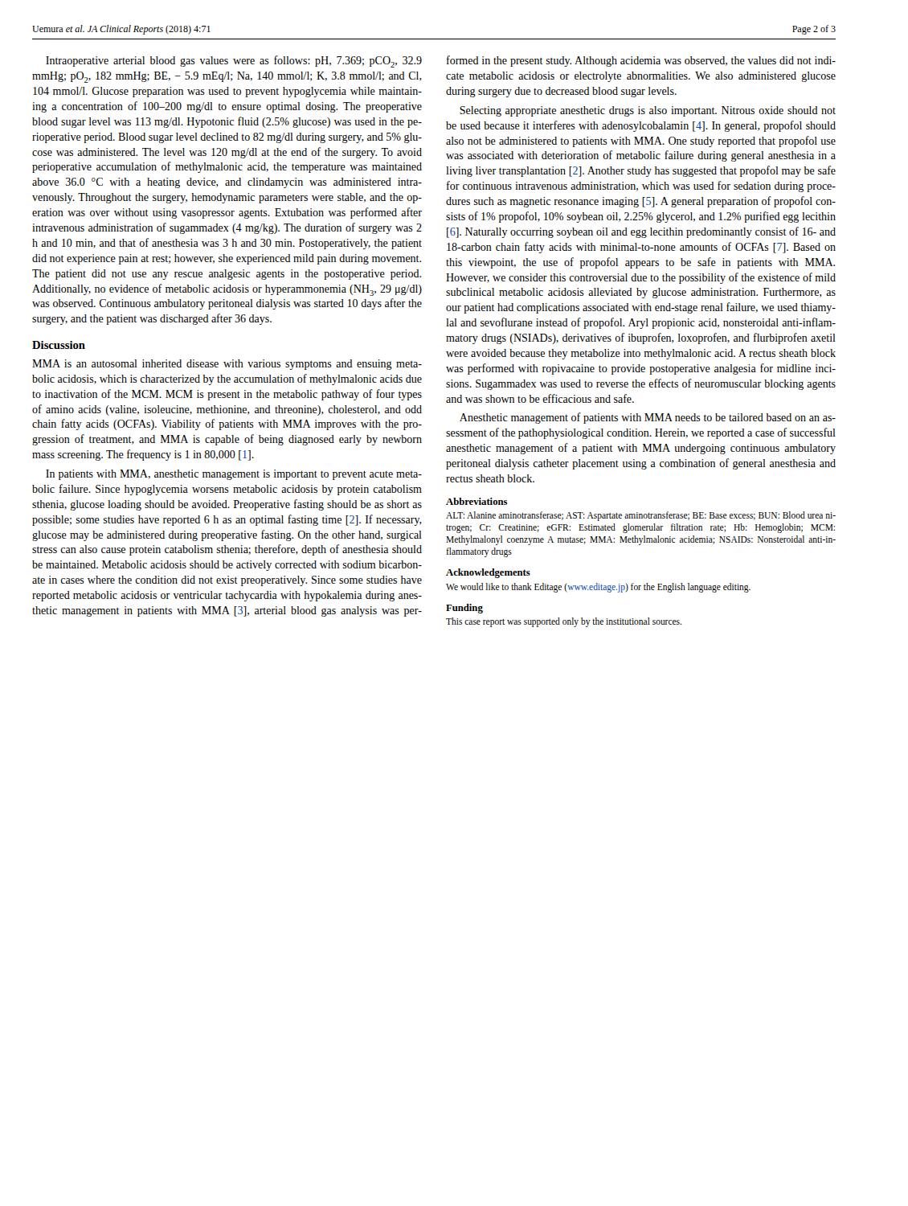Uemura et al. JA Clinical Reports (2018) 4:71
Page 2 of 3
Intraoperative arterial blood gas values were as follows: pH, 7.369; pCO2, 32.9 mmHg; pO2, 182 mmHg; BE, − 5.9 mEq/l; Na, 140 mmol/l; K, 3.8 mmol/l; and Cl, 104 mmol/l. Glucose preparation was used to prevent hypoglycemia while maintaining a concentration of 100–200 mg/dl to ensure optimal dosing. The preoperative blood sugar level was 113 mg/dl. Hypotonic fluid (2.5% glucose) was used in the perioperative period. Blood sugar level declined to 82 mg/dl during surgery, and 5% glucose was administered. The level was 120 mg/dl at the end of the surgery. To avoid perioperative accumulation of methylmalonic acid, the temperature was maintained above 36.0 °C with a heating device, and clindamycin was administered intravenously. Throughout the surgery, hemodynamic parameters were stable, and the operation was over without using vasopressor agents. Extubation was performed after intravenous administration of sugammadex (4 mg/kg). The duration of surgery was 2 h and 10 min, and that of anesthesia was 3 h and 30 min. Postoperatively, the patient did not experience pain at rest; however, she experienced mild pain during movement. The patient did not use any rescue analgesic agents in the postoperative period. Additionally, no evidence of metabolic acidosis or hyperammonemia (NH3, 29 μg/dl) was observed. Continuous ambulatory peritoneal dialysis was started 10 days after the surgery, and the patient was discharged after 36 days.
Discussion
MMA is an autosomal inherited disease with various symptoms and ensuing metabolic acidosis, which is characterized by the accumulation of methylmalonic acids due to inactivation of the MCM. MCM is present in the metabolic pathway of four types of amino acids (valine, isoleucine, methionine, and threonine), cholesterol, and odd chain fatty acids (OCFAs). Viability of patients with MMA improves with the progression of treatment, and MMA is capable of being diagnosed early by newborn mass screening. The frequency is 1 in 80,000 [1].
In patients with MMA, anesthetic management is important to prevent acute metabolic failure. Since hypoglycemia worsens metabolic acidosis by protein catabolism sthenia, glucose loading should be avoided. Preoperative fasting should be as short as possible; some studies have reported 6 h as an optimal fasting time [2]. If necessary, glucose may be administered during preoperative fasting. On the other hand, surgical stress can also cause protein catabolism sthenia; therefore, depth of anesthesia should be maintained. Metabolic acidosis should be actively corrected with sodium bicarbonate in cases where the condition did not exist preoperatively. Since some studies have reported metabolic acidosis or ventricular tachycardia with hypokalemia during anesthetic management in patients with MMA [3], arterial blood gas analysis was performed in the present study. Although acidemia was observed, the values did not indicate metabolic acidosis or electrolyte abnormalities. We also administered glucose during surgery due to decreased blood sugar levels.
Selecting appropriate anesthetic drugs is also important. Nitrous oxide should not be used because it interferes with adenosylcobalamin [4]. In general, propofol should also not be administered to patients with MMA. One study reported that propofol use was associated with deterioration of metabolic failure during general anesthesia in a living liver transplantation [2]. Another study has suggested that propofol may be safe for continuous intravenous administration, which was used for sedation during procedures such as magnetic resonance imaging [5]. A general preparation of propofol consists of 1% propofol, 10% soybean oil, 2.25% glycerol, and 1.2% purified egg lecithin [6]. Naturally occurring soybean oil and egg lecithin predominantly consist of 16- and 18-carbon chain fatty acids with minimal-to-none amounts of OCFAs [7]. Based on this viewpoint, the use of propofol appears to be safe in patients with MMA. However, we consider this controversial due to the possibility of the existence of mild subclinical metabolic acidosis alleviated by glucose administration. Furthermore, as our patient had complications associated with end-stage renal failure, we used thiamylal and sevoflurane instead of propofol. Aryl propionic acid, nonsteroidal anti-inflammatory drugs (NSIADs), derivatives of ibuprofen, loxoprofen, and flurbiprofen axetil were avoided because they metabolize into methylmalonic acid. A rectus sheath block was performed with ropivacaine to provide postoperative analgesia for midline incisions. Sugammadex was used to reverse the effects of neuromuscular blocking agents and was shown to be efficacious and safe.
Anesthetic management of patients with MMA needs to be tailored based on an assessment of the pathophysiological condition. Herein, we reported a case of successful anesthetic management of a patient with MMA undergoing continuous ambulatory peritoneal dialysis catheter placement using a combination of general anesthesia and rectus sheath block.
Abbreviations
ALT: Alanine aminotransferase; AST: Aspartate aminotransferase; BE: Base excess; BUN: Blood urea nitrogen; Cr: Creatinine; eGFR: Estimated glomerular filtration rate; Hb: Hemoglobin; MCM: Methylmalonyl coenzyme A mutase; MMA: Methylmalonic acidemia; NSAIDs: Nonsteroidal anti-inflammatory drugs
Acknowledgements
We would like to thank Editage (www.editage.jp) for the English language editing.
Funding
This case report was supported only by the institutional sources.